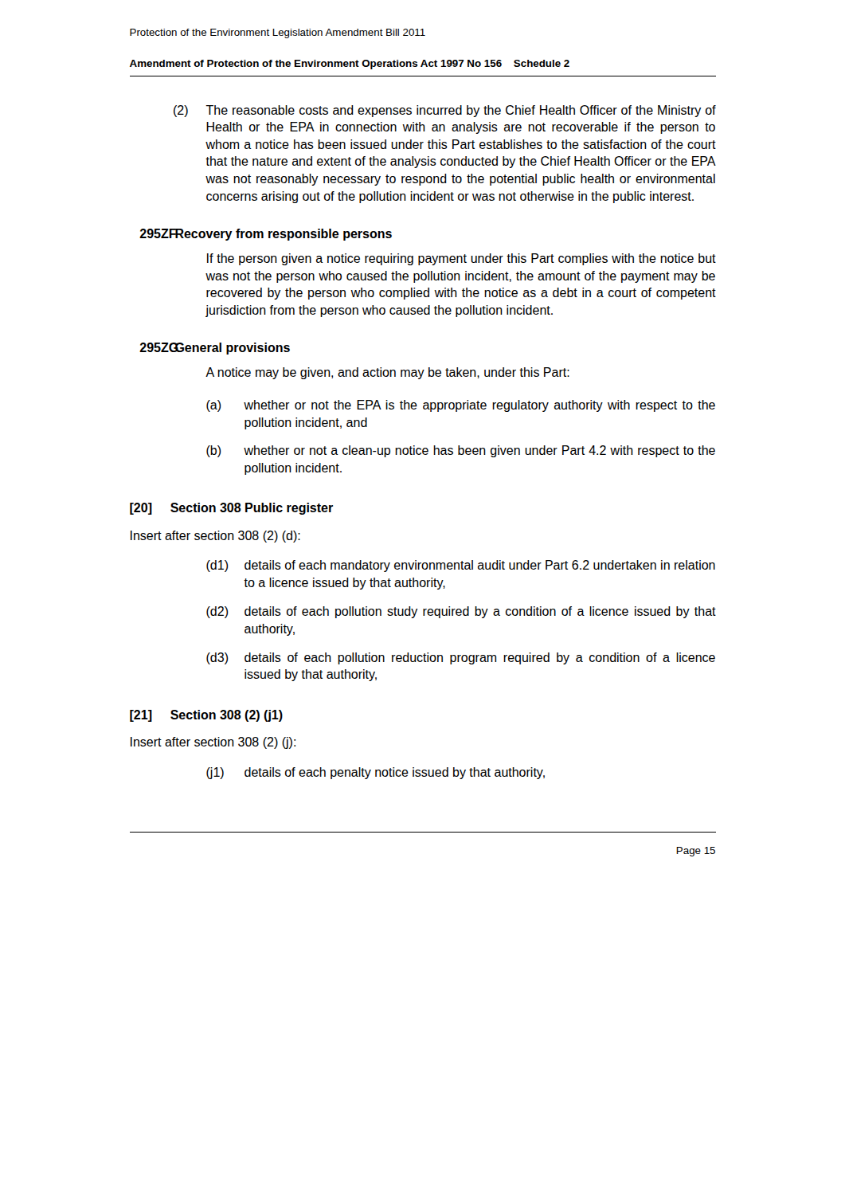Protection of the Environment Legislation Amendment Bill 2011
Amendment of Protection of the Environment Operations Act 1997 No 156 Schedule 2
(2) The reasonable costs and expenses incurred by the Chief Health Officer of the Ministry of Health or the EPA in connection with an analysis are not recoverable if the person to whom a notice has been issued under this Part establishes to the satisfaction of the court that the nature and extent of the analysis conducted by the Chief Health Officer or the EPA was not reasonably necessary to respond to the potential public health or environmental concerns arising out of the pollution incident or was not otherwise in the public interest.
295ZF Recovery from responsible persons
If the person given a notice requiring payment under this Part complies with the notice but was not the person who caused the pollution incident, the amount of the payment may be recovered by the person who complied with the notice as a debt in a court of competent jurisdiction from the person who caused the pollution incident.
295ZG General provisions
A notice may be given, and action may be taken, under this Part:
(a) whether or not the EPA is the appropriate regulatory authority with respect to the pollution incident, and
(b) whether or not a clean-up notice has been given under Part 4.2 with respect to the pollution incident.
[20] Section 308 Public register
Insert after section 308 (2) (d):
(d1) details of each mandatory environmental audit under Part 6.2 undertaken in relation to a licence issued by that authority,
(d2) details of each pollution study required by a condition of a licence issued by that authority,
(d3) details of each pollution reduction program required by a condition of a licence issued by that authority,
[21] Section 308 (2) (j1)
Insert after section 308 (2) (j):
(j1) details of each penalty notice issued by that authority,
Page 15